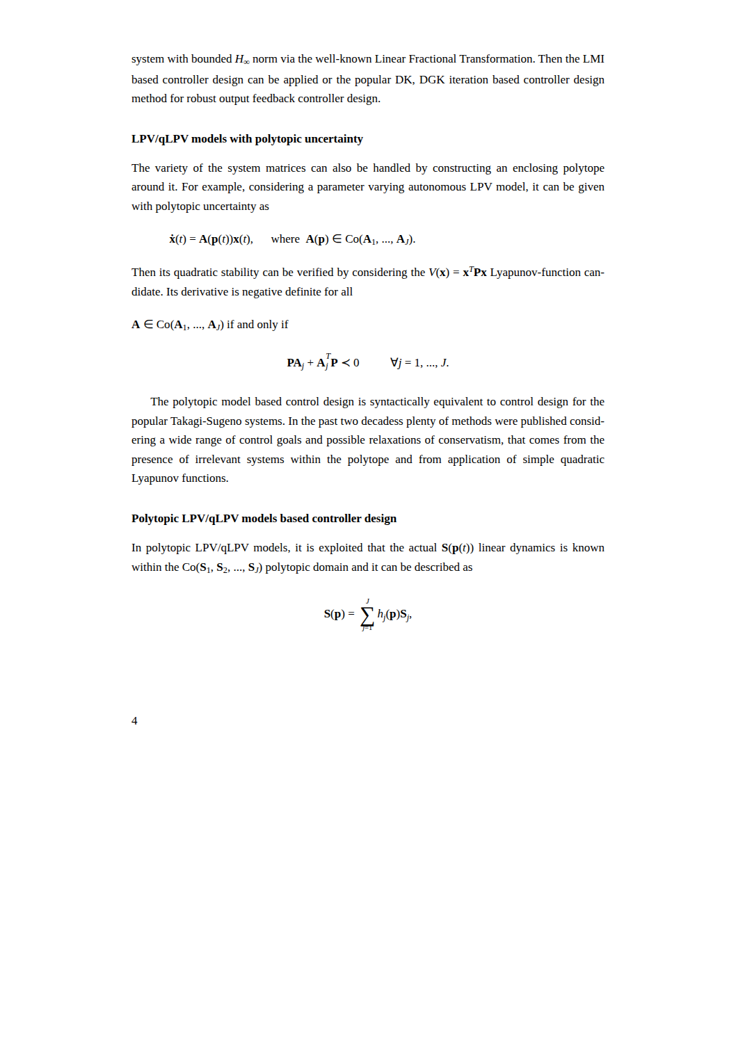system with bounded H∞ norm via the well-known Linear Fractional Transformation. Then the LMI based controller design can be applied or the popular DK, DGK iteration based controller design method for robust output feedback controller design.
LPV/qLPV models with polytopic uncertainty
The variety of the system matrices can also be handled by constructing an enclosing polytope around it. For example, considering a parameter varying autonomous LPV model, it can be given with polytopic uncertainty as
ẋ(t) = A(p(t))x(t), where A(p) ∈ Co(A 1, ..., AJ).
Then its quadratic stability can be verified by considering the V(x) = xTPx Lyapunov-function candidate. Its derivative is negative definite for all
A ∈ Co(A 1, ..., AJ) if and only if
PA j + ATj P ≺ 0 ∀j = 1, ..., J.
The polytopic model based control design is syntactically equivalent to control design for the popular Takagi-Sugeno systems. In the past two decadess plenty of methods were published considering a wide range of control goals and possible relaxations of conservatism, that comes from the presence of irrelevant systems within the polytope and from application of simple quadratic Lyapunov functions.
Polytopic LPV/qLPV models based controller design
In polytopic LPV/qLPV models, it is exploited that the actual S(p(t)) linear dynamics is known within the Co(S 1, S 2, ..., SJ) polytopic domain and it can be described as
S(p) = J∑j=1 hj(p)Sj,
4